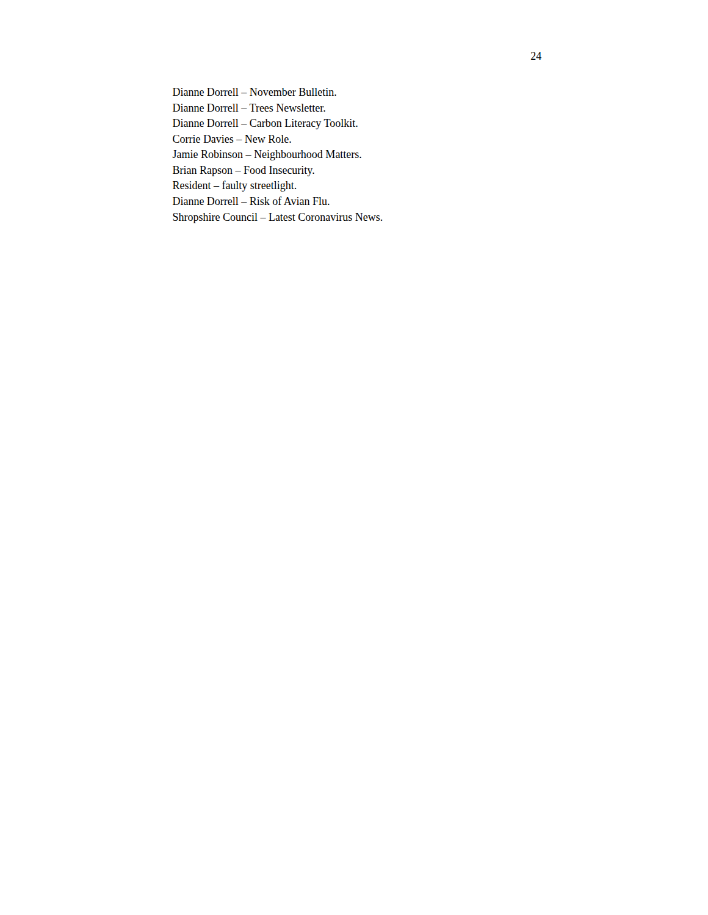24
Dianne Dorrell – November Bulletin.
Dianne Dorrell – Trees Newsletter.
Dianne Dorrell – Carbon Literacy Toolkit.
Corrie Davies – New Role.
Jamie Robinson – Neighbourhood Matters.
Brian Rapson – Food Insecurity.
Resident – faulty streetlight.
Dianne Dorrell – Risk of Avian Flu.
Shropshire Council – Latest Coronavirus News.